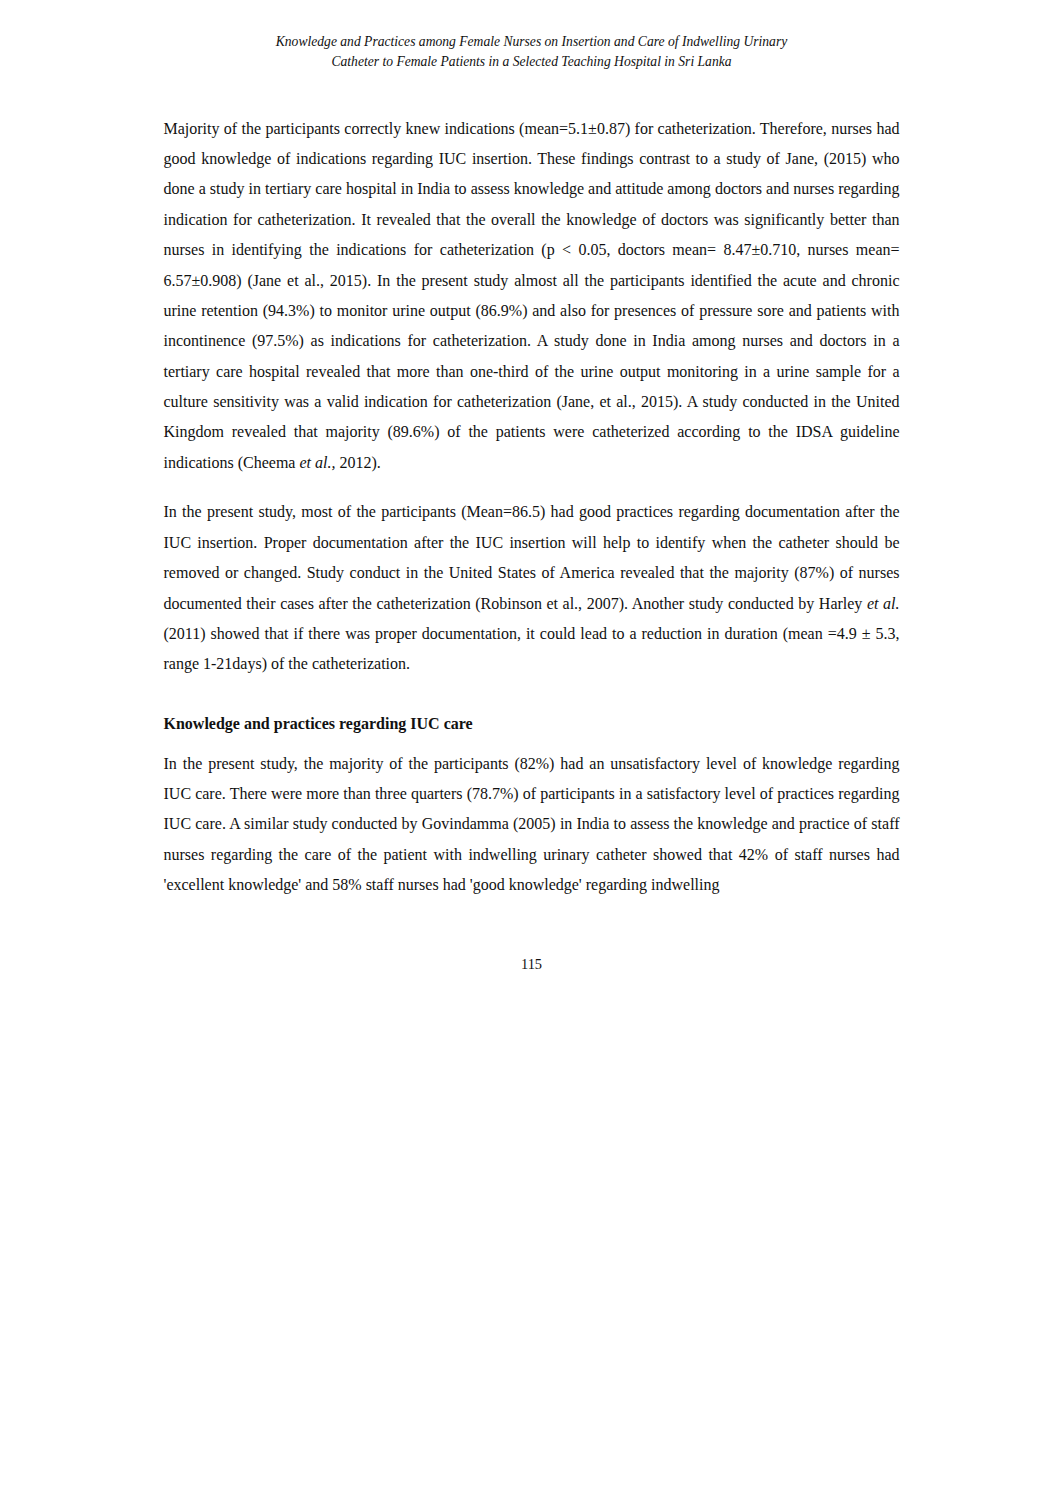Knowledge and Practices among Female Nurses on Insertion and Care of Indwelling Urinary
Catheter to Female Patients in a Selected Teaching Hospital in Sri Lanka
Majority of the participants correctly knew indications (mean=5.1±0.87) for catheterization. Therefore, nurses had good knowledge of indications regarding IUC insertion. These findings contrast to a study of Jane, (2015) who done a study in tertiary care hospital in India to assess knowledge and attitude among doctors and nurses regarding indication for catheterization. It revealed that the overall the knowledge of doctors was significantly better than nurses in identifying the indications for catheterization (p < 0.05, doctors mean= 8.47±0.710, nurses mean= 6.57±0.908) (Jane et al., 2015). In the present study almost all the participants identified the acute and chronic urine retention (94.3%) to monitor urine output (86.9%) and also for presences of pressure sore and patients with incontinence (97.5%) as indications for catheterization. A study done in India among nurses and doctors in a tertiary care hospital revealed that more than one-third of the urine output monitoring in a urine sample for a culture sensitivity was a valid indication for catheterization (Jane, et al., 2015). A study conducted in the United Kingdom revealed that majority (89.6%) of the patients were catheterized according to the IDSA guideline indications (Cheema et al., 2012).
In the present study, most of the participants (Mean=86.5) had good practices regarding documentation after the IUC insertion. Proper documentation after the IUC insertion will help to identify when the catheter should be removed or changed. Study conduct in the United States of America revealed that the majority (87%) of nurses documented their cases after the catheterization (Robinson et al., 2007). Another study conducted by Harley et al. (2011) showed that if there was proper documentation, it could lead to a reduction in duration (mean =4.9 ± 5.3, range 1-21days) of the catheterization.
Knowledge and practices regarding IUC care
In the present study, the majority of the participants (82%) had an unsatisfactory level of knowledge regarding IUC care. There were more than three quarters (78.7%) of participants in a satisfactory level of practices regarding IUC care. A similar study conducted by Govindamma (2005) in India to assess the knowledge and practice of staff nurses regarding the care of the patient with indwelling urinary catheter showed that 42% of staff nurses had 'excellent knowledge' and 58% staff nurses had 'good knowledge' regarding indwelling
115